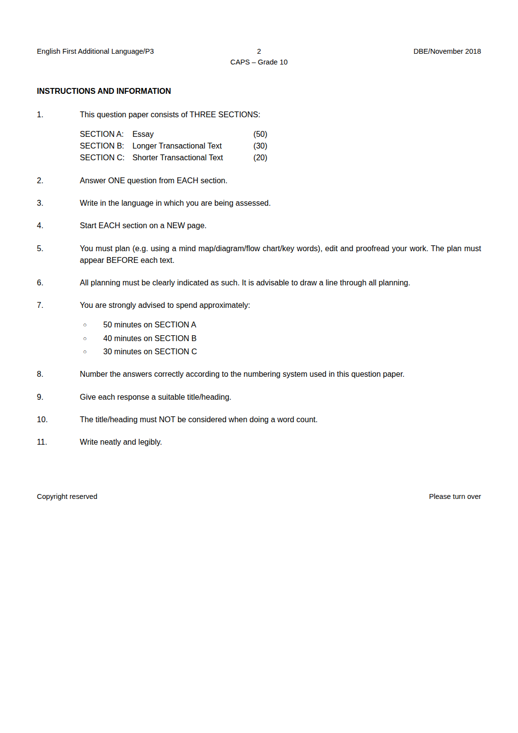English First Additional Language/P3
2
DBE/November 2018
CAPS – Grade 10
INSTRUCTIONS AND INFORMATION
This question paper consists of THREE SECTIONS:
| SECTION A: | Essay | (50) |
| SECTION B: | Longer Transactional Text | (30) |
| SECTION C: | Shorter Transactional Text | (20) |
Answer ONE question from EACH section.
Write in the language in which you are being assessed.
Start EACH section on a NEW page.
You must plan (e.g. using a mind map/diagram/flow chart/key words), edit and proofread your work. The plan must appear BEFORE each text.
All planning must be clearly indicated as such. It is advisable to draw a line through all planning.
You are strongly advised to spend approximately:
50 minutes on SECTION A
40 minutes on SECTION B
30 minutes on SECTION C
Number the answers correctly according to the numbering system used in this question paper.
Give each response a suitable title/heading.
The title/heading must NOT be considered when doing a word count.
Write neatly and legibly.
Copyright reserved
Please turn over